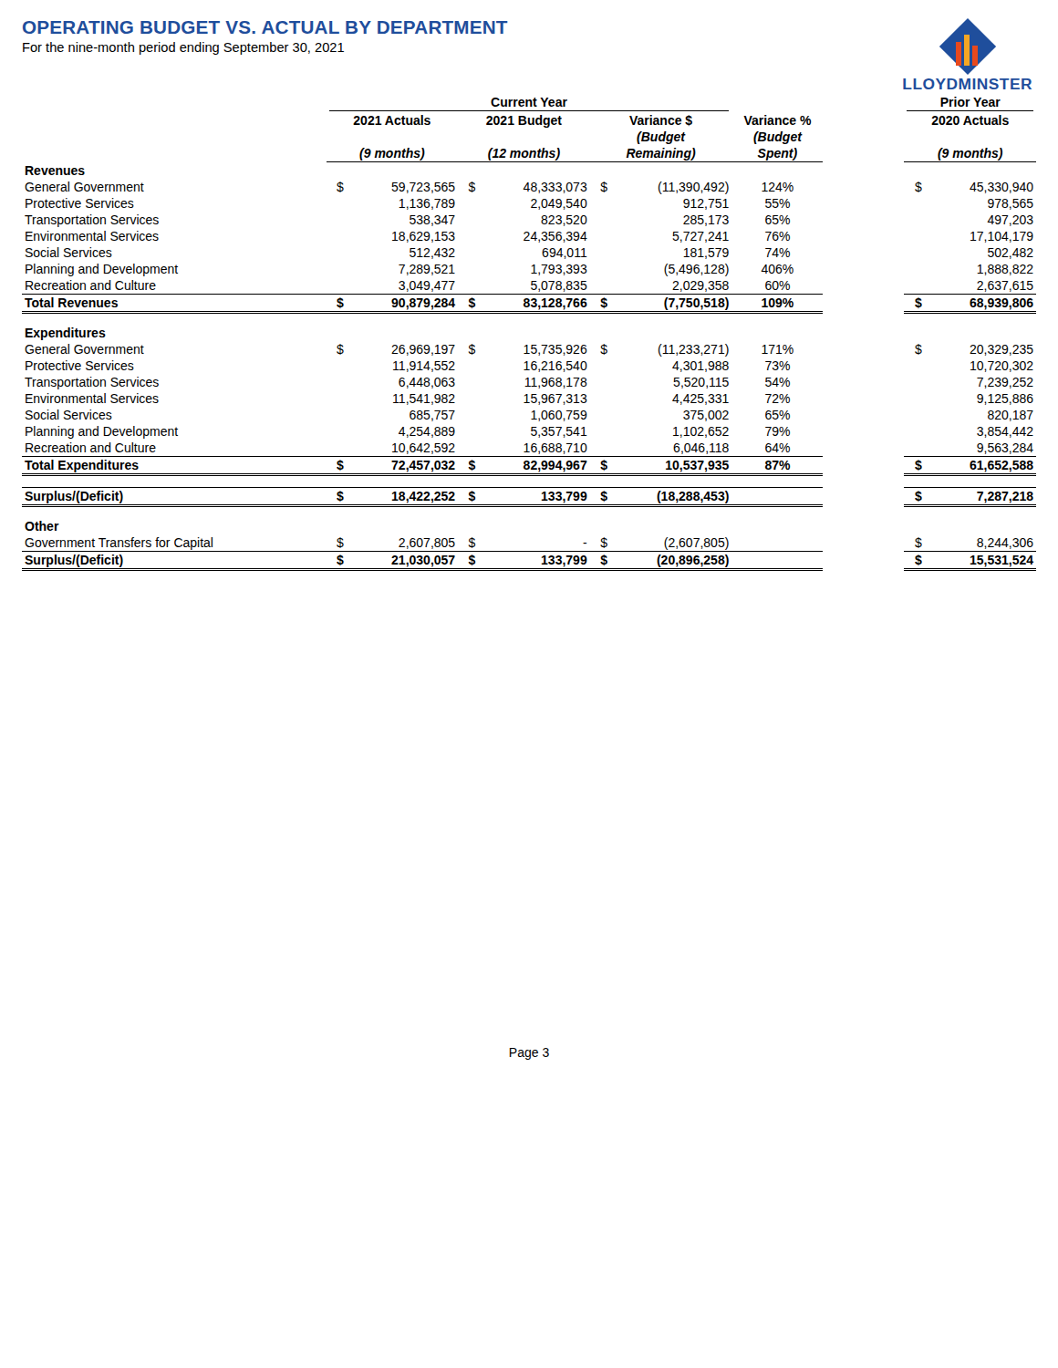LLOYDMINSTER
OPERATING BUDGET VS. ACTUAL BY DEPARTMENT
For the nine-month period ending September 30, 2021
| | Current Year | | | Prior Year |
| | 2021 Actuals | 2021 Budget | Variance $ | Variance % | | 2020 Actuals |
| | | | (Budget | (Budget | | |
| | (9 months) | (12 months) | Remaining) | Spent) | | (9 months) |
| Revenues | |
| General Government | $ | 59,723,565 | $ | 48,333,073 | $ | (11,390,492) | 124% | | $ | 45,330,940 |
| Protective Services | | 1,136,789 | | 2,049,540 | | 912,751 | 55% | | | 978,565 |
| Transportation Services | | 538,347 | | 823,520 | | 285,173 | 65% | | | 497,203 |
| Environmental Services | | 18,629,153 | | 24,356,394 | | 5,727,241 | 76% | | | 17,104,179 |
| Social Services | | 512,432 | | 694,011 | | 181,579 | 74% | | | 502,482 |
| Planning and Development | | 7,289,521 | | 1,793,393 | | (5,496,128) | 406% | | | 1,888,822 |
| Recreation and Culture | | 3,049,477 | | 5,078,835 | | 2,029,358 | 60% | | | 2,637,615 |
| Total Revenues | $ | 90,879,284 | $ | 83,128,766 | $ | (7,750,518) | 109% | | $ | 68,939,806 |
| Expenditures | |
| General Government | $ | 26,969,197 | $ | 15,735,926 | $ | (11,233,271) | 171% | | $ | 20,329,235 |
| Protective Services | | 11,914,552 | | 16,216,540 | | 4,301,988 | 73% | | | 10,720,302 |
| Transportation Services | | 6,448,063 | | 11,968,178 | | 5,520,115 | 54% | | | 7,239,252 |
| Environmental Services | | 11,541,982 | | 15,967,313 | | 4,425,331 | 72% | | | 9,125,886 |
| Social Services | | 685,757 | | 1,060,759 | | 375,002 | 65% | | | 820,187 |
| Planning and Development | | 4,254,889 | | 5,357,541 | | 1,102,652 | 79% | | | 3,854,442 |
| Recreation and Culture | | 10,642,592 | | 16,688,710 | | 6,046,118 | 64% | | | 9,563,284 |
| Total Expenditures | $ | 72,457,032 | $ | 82,994,967 | $ | 10,537,935 | 87% | | $ | 61,652,588 |
| Surplus/(Deficit) | $ | 18,422,252 | $ | 133,799 | $ | (18,288,453) | | | $ | 7,287,218 |
| Other | |
| Government Transfers for Capital | $ | 2,607,805 | $ | - | $ | (2,607,805) | | | $ | 8,244,306 |
| Surplus/(Deficit) | $ | 21,030,057 | $ | 133,799 | $ | (20,896,258) | | | $ | 15,531,524 |
Page 3